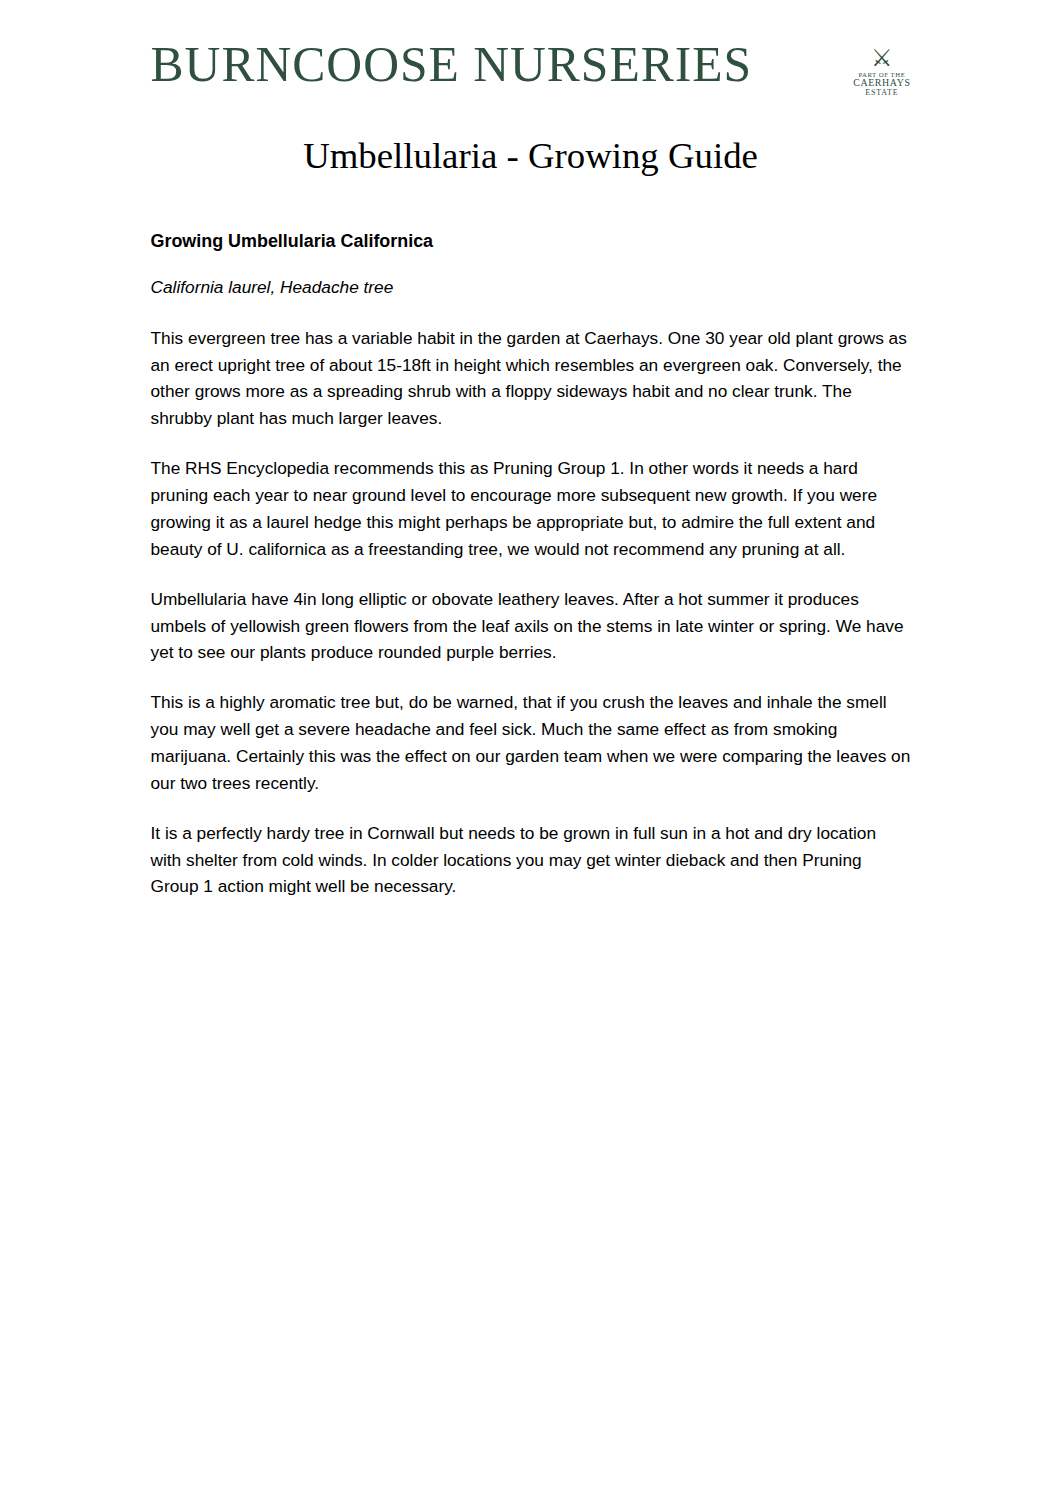BURNCOOSE NURSERIES
⚔ PART OF THE CAERHAYS ESTATE
Umbellularia - Growing Guide
Growing Umbellularia Californica
California laurel, Headache tree
This evergreen tree has a variable habit in the garden at Caerhays. One 30 year old plant grows as an erect upright tree of about 15-18ft in height which resembles an evergreen oak. Conversely, the other grows more as a spreading shrub with a floppy sideways habit and no clear trunk. The shrubby plant has much larger leaves.
The RHS Encyclopedia recommends this as Pruning Group 1. In other words it needs a hard pruning each year to near ground level to encourage more subsequent new growth. If you were growing it as a laurel hedge this might perhaps be appropriate but, to admire the full extent and beauty of U. californica as a freestanding tree, we would not recommend any pruning at all.
Umbellularia have 4in long elliptic or obovate leathery leaves. After a hot summer it produces umbels of yellowish green flowers from the leaf axils on the stems in late winter or spring. We have yet to see our plants produce rounded purple berries.
This is a highly aromatic tree but, do be warned, that if you crush the leaves and inhale the smell you may well get a severe headache and feel sick. Much the same effect as from smoking marijuana. Certainly this was the effect on our garden team when we were comparing the leaves on our two trees recently.
It is a perfectly hardy tree in Cornwall but needs to be grown in full sun in a hot and dry location with shelter from cold winds. In colder locations you may get winter dieback and then Pruning Group 1 action might well be necessary.